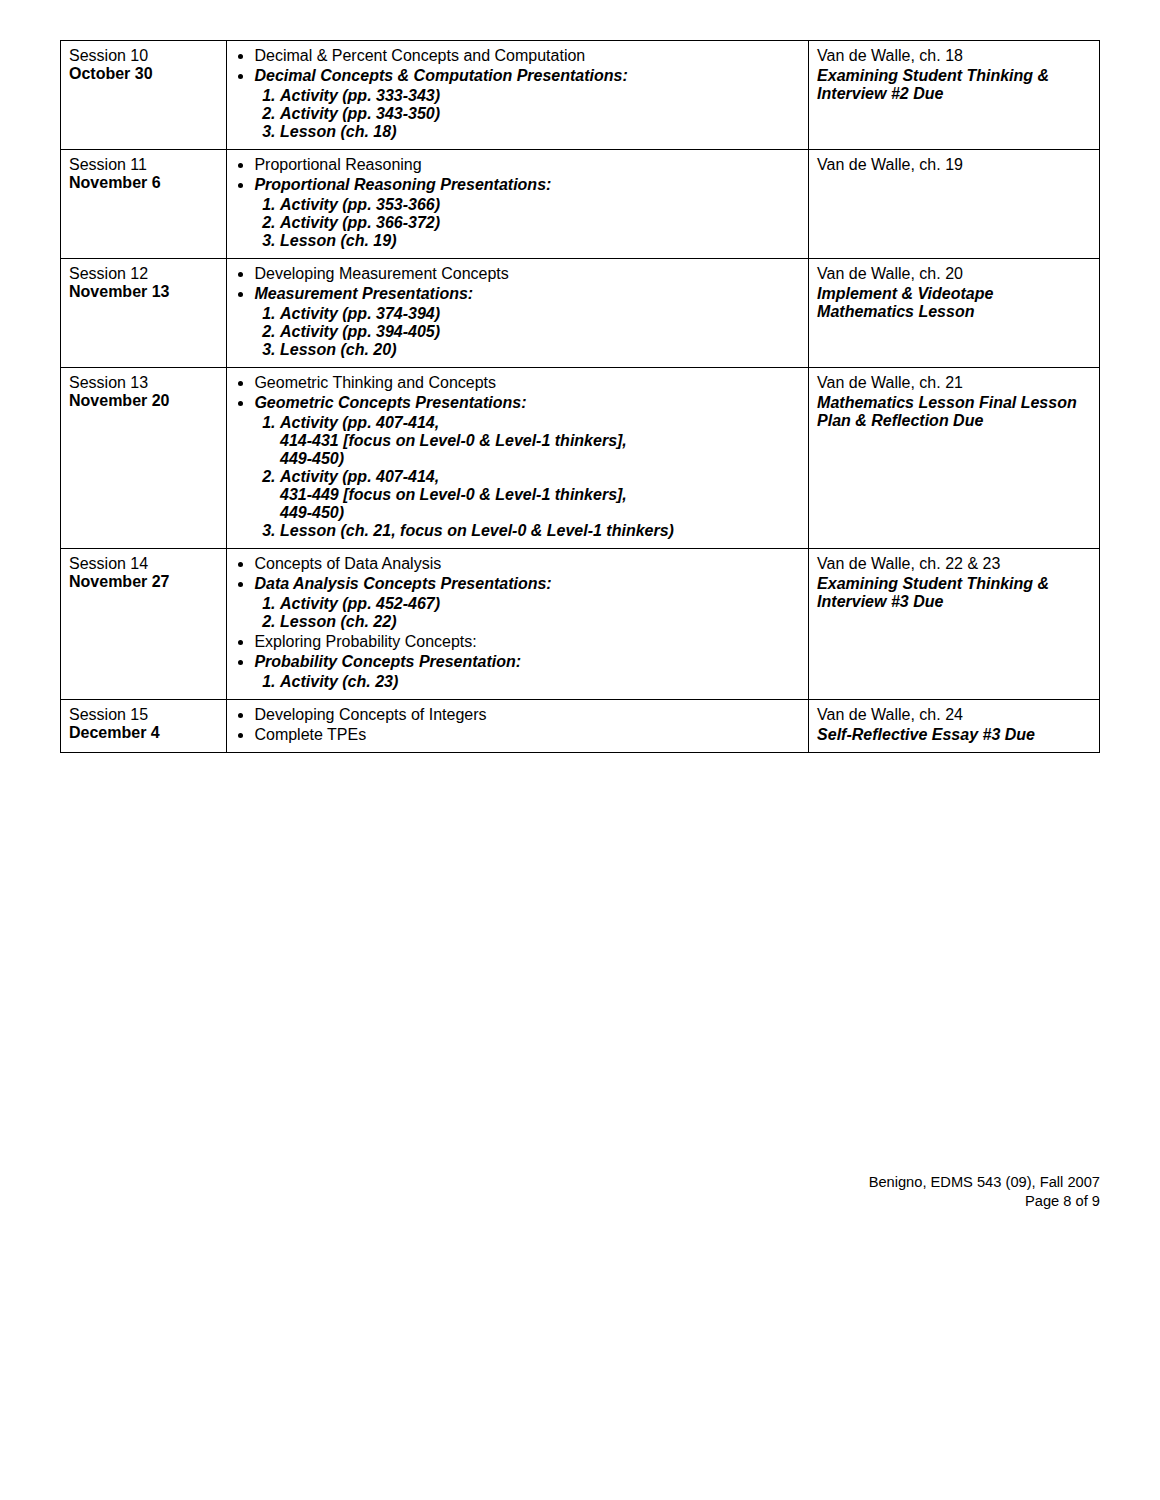| Session 10 October 30 | Decimal & Percent Concepts and Computation Decimal Concepts & Computation Presentations: Activity (pp. 333-343) Activity (pp. 343-350) Lesson (ch. 18) | Van de Walle, ch. 18 Examining Student Thinking & Interview #2 Due |
| Session 11 November 6 | Proportional Reasoning Proportional Reasoning Presentations: Activity (pp. 353-366) Activity (pp. 366-372) Lesson (ch. 19) | Van de Walle, ch. 19 |
| Session 12 November 13 | Developing Measurement Concepts Measurement Presentations: Activity (pp. 374-394) Activity (pp. 394-405) Lesson (ch. 20) | Van de Walle, ch. 20 Implement & Videotape Mathematics Lesson |
| Session 13 November 20 | Geometric Thinking and Concepts Geometric Concepts Presentations: Activity (pp. 407-414, 414-431 [focus on Level-0 & Level-1 thinkers], 449-450) Activity (pp. 407-414, 431-449 [focus on Level-0 & Level-1 thinkers], 449-450) Lesson (ch. 21, focus on Level-0 & Level-1 thinkers) | Van de Walle, ch. 21 Mathematics Lesson Final Lesson Plan & Reflection Due |
| Session 14 November 27 | Concepts of Data Analysis Data Analysis Concepts Presentations: Activity (pp. 452-467) Lesson (ch. 22) Exploring Probability Concepts: Probability Concepts Presentation: Activity (ch. 23) | Van de Walle, ch. 22 & 23 Examining Student Thinking & Interview #3 Due |
| Session 15 December 4 | Developing Concepts of Integers Complete TPEs | Van de Walle, ch. 24 Self-Reflective Essay #3 Due |
Benigno, EDMS 543 (09), Fall 2007
Page 8 of 9